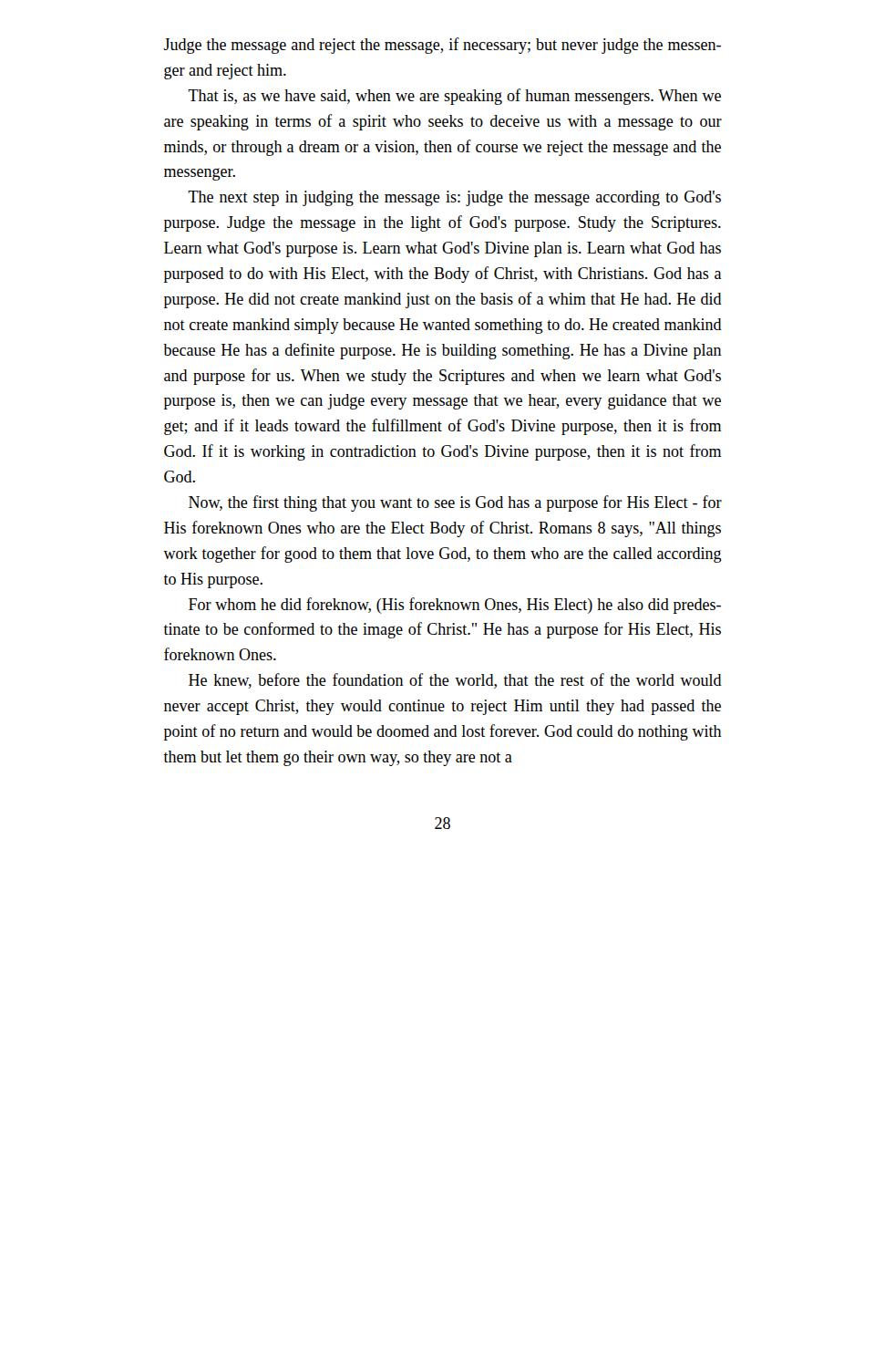Judge the message and reject the message, if necessary; but never judge the messenger and reject him.
That is, as we have said, when we are speaking of human messengers. When we are speaking in terms of a spirit who seeks to deceive us with a message to our minds, or through a dream or a vision, then of course we reject the message and the messenger.
The next step in judging the message is: judge the message according to God's purpose. Judge the message in the light of God's purpose. Study the Scriptures. Learn what God's purpose is. Learn what God's Divine plan is. Learn what God has purposed to do with His Elect, with the Body of Christ, with Christians. God has a purpose. He did not create mankind just on the basis of a whim that He had. He did not create mankind simply because He wanted something to do. He created mankind because He has a definite purpose. He is building something. He has a Divine plan and purpose for us. When we study the Scriptures and when we learn what God's purpose is, then we can judge every message that we hear, every guidance that we get; and if it leads toward the fulfillment of God's Divine purpose, then it is from God. If it is working in contradiction to God's Divine purpose, then it is not from God.
Now, the first thing that you want to see is God has a purpose for His Elect - for His foreknown Ones who are the Elect Body of Christ. Romans 8 says, "All things work together for good to them that love God, to them who are the called according to His purpose.
For whom he did foreknow, (His foreknown Ones, His Elect) he also did predestinate to be conformed to the image of Christ." He has a purpose for His Elect, His foreknown Ones.
He knew, before the foundation of the world, that the rest of the world would never accept Christ, they would continue to reject Him until they had passed the point of no return and would be doomed and lost forever. God could do nothing with them but let them go their own way, so they are not a
28